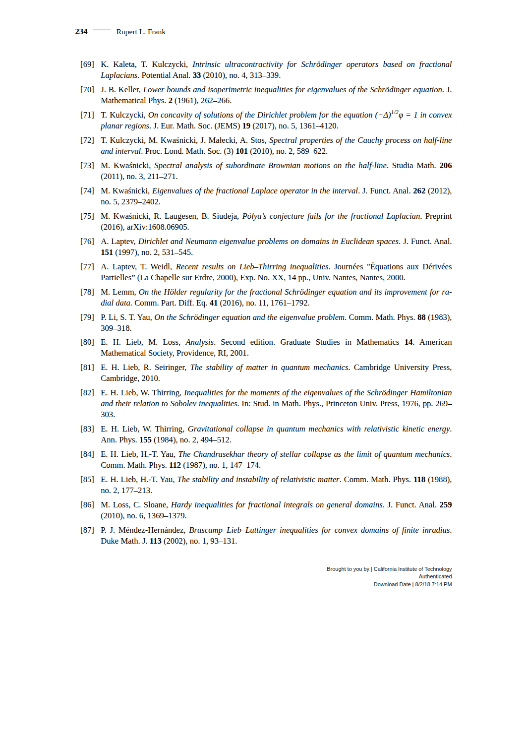234 Rupert L. Frank
[69] K. Kaleta, T. Kulczycki, Intrinsic ultracontractivity for Schrödinger operators based on fractional Laplacians. Potential Anal. 33 (2010), no. 4, 313–339.
[70] J. B. Keller, Lower bounds and isoperimetric inequalities for eigenvalues of the Schrödinger equation. J. Mathematical Phys. 2 (1961), 262–266.
[71] T. Kulczycki, On concavity of solutions of the Dirichlet problem for the equation (−Δ)1/2φ = 1 in convex planar regions. J. Eur. Math. Soc. (JEMS) 19 (2017), no. 5, 1361–4120.
[72] T. Kulczycki, M. Kwaśnicki, J. Małecki, A. Stos, Spectral properties of the Cauchy process on half-line and interval. Proc. Lond. Math. Soc. (3) 101 (2010), no. 2, 589–622.
[73] M. Kwaśnicki, Spectral analysis of subordinate Brownian motions on the half-line. Studia Math. 206 (2011), no. 3, 211–271.
[74] M. Kwaśnicki, Eigenvalues of the fractional Laplace operator in the interval. J. Funct. Anal. 262 (2012), no. 5, 2379–2402.
[75] M. Kwaśnicki, R. Laugesen, B. Siudeja, Pólya’s conjecture fails for the fractional Laplacian. Preprint (2016), arXiv:1608.06905.
[76] A. Laptev, Dirichlet and Neumann eigenvalue problems on domains in Euclidean spaces. J. Funct. Anal. 151 (1997), no. 2, 531–545.
[77] A. Laptev, T. Weidl, Recent results on Lieb–Thirring inequalities. Journées "Équations aux Dérivées Partielles” (La Chapelle sur Erdre, 2000), Exp. No. XX, 14 pp., Univ. Nantes, Nantes, 2000.
[78] M. Lemm, On the Hölder regularity for the fractional Schrödinger equation and its improvement for radial data. Comm. Part. Diff. Eq. 41 (2016), no. 11, 1761–1792.
[79] P. Li, S. T. Yau, On the Schrödinger equation and the eigenvalue problem. Comm. Math. Phys. 88 (1983), 309–318.
[80] E. H. Lieb, M. Loss, Analysis. Second edition. Graduate Studies in Mathematics 14. American Mathematical Society, Providence, RI, 2001.
[81] E. H. Lieb, R. Seiringer, The stability of matter in quantum mechanics. Cambridge University Press, Cambridge, 2010.
[82] E. H. Lieb, W. Thirring, Inequalities for the moments of the eigenvalues of the Schrödinger Hamiltonian and their relation to Sobolev inequalities. In: Stud. in Math. Phys., Princeton Univ. Press, 1976, pp. 269–303.
[83] E. H. Lieb, W. Thirring, Gravitational collapse in quantum mechanics with relativistic kinetic energy. Ann. Phys. 155 (1984), no. 2, 494–512.
[84] E. H. Lieb, H.-T. Yau, The Chandrasekhar theory of stellar collapse as the limit of quantum mechanics. Comm. Math. Phys. 112 (1987), no. 1, 147–174.
[85] E. H. Lieb, H.-T. Yau, The stability and instability of relativistic matter. Comm. Math. Phys. 118 (1988), no. 2, 177–213.
[86] M. Loss, C. Sloane, Hardy inequalities for fractional integrals on general domains. J. Funct. Anal. 259 (2010), no. 6, 1369–1379.
[87] P. J. Méndez-Hernández, Brascamp–Lieb–Luttinger inequalities for convex domains of finite inradius. Duke Math. J. 113 (2002), no. 1, 93–131.
Brought to you by | California Institute of Technology
Authenticated
Download Date | 8/2/18 7:14 PM